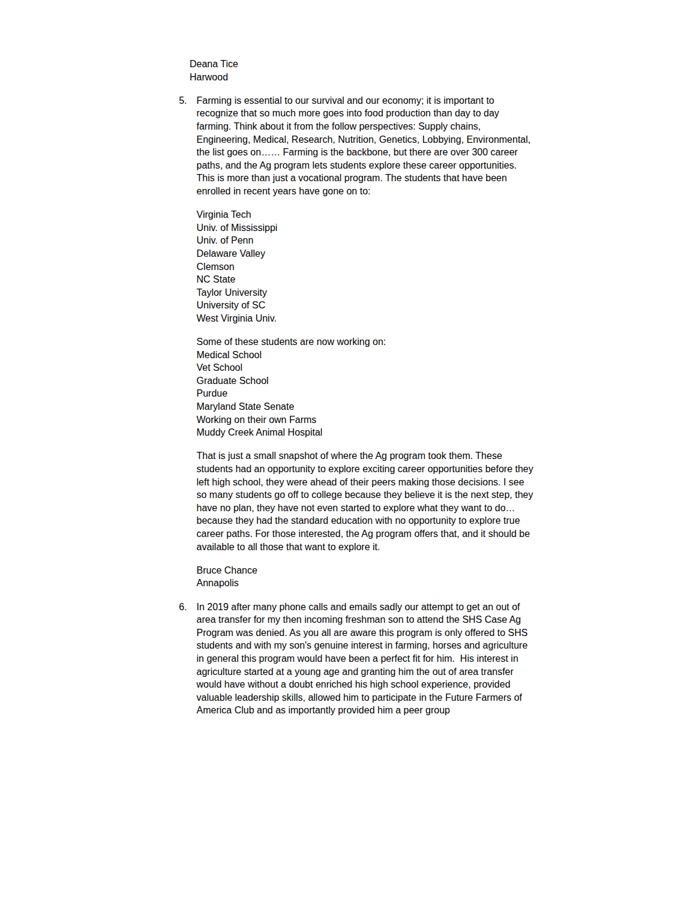Deana Tice
Harwood
Farming is essential to our survival and our economy; it is important to recognize that so much more goes into food production than day to day farming. Think about it from the follow perspectives: Supply chains, Engineering, Medical, Research, Nutrition, Genetics, Lobbying, Environmental, the list goes on…… Farming is the backbone, but there are over 300 career paths, and the Ag program lets students explore these career opportunities. This is more than just a vocational program. The students that have been enrolled in recent years have gone on to:
Virginia Tech
Univ. of Mississippi
Univ. of Penn
Delaware Valley
Clemson
NC State
Taylor University
University of SC
West Virginia Univ.
Some of these students are now working on:
Medical School
Vet School
Graduate School
Purdue
Maryland State Senate
Working on their own Farms
Muddy Creek Animal Hospital
That is just a small snapshot of where the Ag program took them. These students had an opportunity to explore exciting career opportunities before they left high school, they were ahead of their peers making those decisions. I see so many students go off to college because they believe it is the next step, they have no plan, they have not even started to explore what they want to do… because they had the standard education with no opportunity to explore true career paths. For those interested, the Ag program offers that, and it should be available to all those that want to explore it.
Bruce Chance
Annapolis
In 2019 after many phone calls and emails sadly our attempt to get an out of area transfer for my then incoming freshman son to attend the SHS Case Ag Program was denied. As you all are aware this program is only offered to SHS students and with my son's genuine interest in farming, horses and agriculture in general this program would have been a perfect fit for him. His interest in agriculture started at a young age and granting him the out of area transfer would have without a doubt enriched his high school experience, provided valuable leadership skills, allowed him to participate in the Future Farmers of America Club and as importantly provided him a peer group